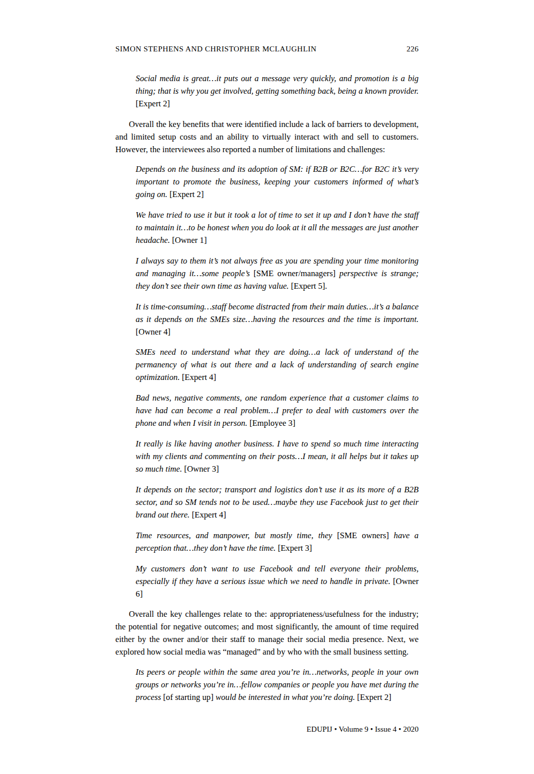Simon Stephens and Christopher McLaughlin 226
Social media is great…it puts out a message very quickly, and promotion is a big thing; that is why you get involved, getting something back, being a known provider. [Expert 2]
Overall the key benefits that were identified include a lack of barriers to development, and limited setup costs and an ability to virtually interact with and sell to customers. However, the interviewees also reported a number of limitations and challenges:
Depends on the business and its adoption of SM: if B2B or B2C…for B2C it’s very important to promote the business, keeping your customers informed of what’s going on. [Expert 2]
We have tried to use it but it took a lot of time to set it up and I don’t have the staff to maintain it…to be honest when you do look at it all the messages are just another headache. [Owner 1]
I always say to them it’s not always free as you are spending your time monitoring and managing it…some people’s [SME owner/managers] perspective is strange; they don’t see their own time as having value. [Expert 5].
It is time-consuming…staff become distracted from their main duties…it’s a balance as it depends on the SMEs size…having the resources and the time is important. [Owner 4]
SMEs need to understand what they are doing…a lack of understand of the permanency of what is out there and a lack of understanding of search engine optimization. [Expert 4]
Bad news, negative comments, one random experience that a customer claims to have had can become a real problem…I prefer to deal with customers over the phone and when I visit in person. [Employee 3]
It really is like having another business. I have to spend so much time interacting with my clients and commenting on their posts…I mean, it all helps but it takes up so much time. [Owner 3]
It depends on the sector; transport and logistics don’t use it as its more of a B2B sector, and so SM tends not to be used…maybe they use Facebook just to get their brand out there. [Expert 4]
Time resources, and manpower, but mostly time, they [SME owners] have a perception that…they don’t have the time. [Expert 3]
My customers don’t want to use Facebook and tell everyone their problems, especially if they have a serious issue which we need to handle in private. [Owner 6]
Overall the key challenges relate to the: appropriateness/usefulness for the industry; the potential for negative outcomes; and most significantly, the amount of time required either by the owner and/or their staff to manage their social media presence. Next, we explored how social media was “managed” and by who with the small business setting.
Its peers or people within the same area you’re in…networks, people in your own groups or networks you’re in…fellow companies or people you have met during the process [of starting up] would be interested in what you’re doing. [Expert 2]
EDUPIJ • Volume 9 • Issue 4 • 2020